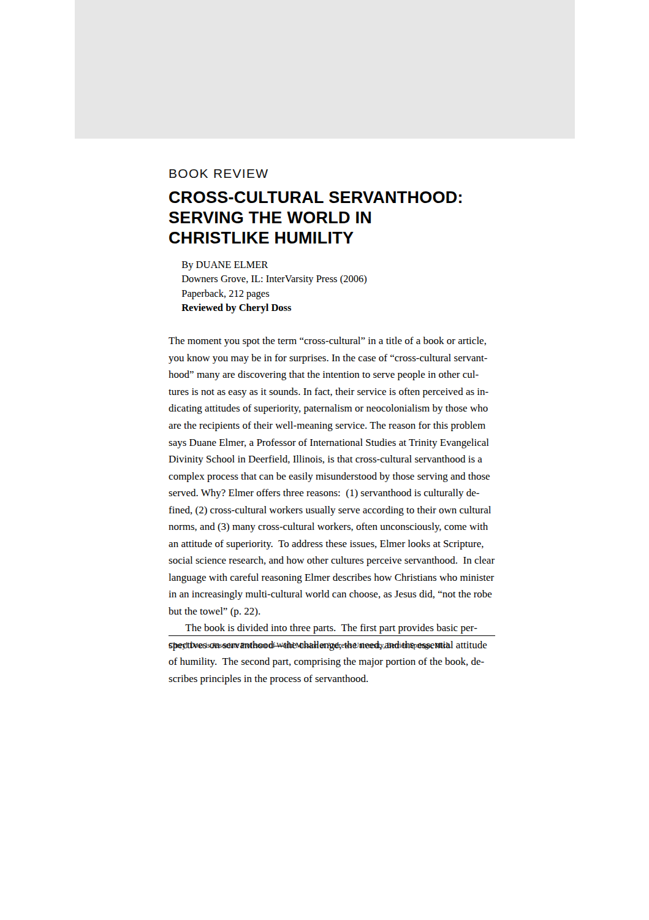BOOK REVIEW
Cross-Cultural Servanthood:
Serving the World in
Christlike Humility
By DUANE ELMER
Downers Grove, IL: InterVarsity Press (2006)
Paperback, 212 pages
Reviewed by Cheryl Doss
The moment you spot the term “cross-cultural” in a title of a book or article, you know you may be in for surprises. In the case of “cross-cultural servanthood” many are discovering that the intention to serve people in other cultures is not as easy as it sounds. In fact, their service is often perceived as indicating attitudes of superiority, paternalism or neocolonialism by those who are the recipients of their well-meaning service. The reason for this problem says Duane Elmer, a Professor of International Studies at Trinity Evangelical Divinity School in Deerfield, Illinois, is that cross-cultural servanthood is a complex process that can be easily misunderstood by those serving and those served. Why? Elmer offers three reasons: (1) servanthood is culturally defined, (2) cross-cultural workers usually serve according to their own cultural norms, and (3) many cross-cultural workers, often unconsciously, come with an attitude of superiority. To address these issues, Elmer looks at Scripture, social science research, and how other cultures perceive servanthood. In clear language with careful reasoning Elmer describes how Christians who minister in an increasingly multi-cultural world can choose, as Jesus did, “not the robe but the towel” (p. 22).
The book is divided into three parts. The first part provides basic perspectives on servanthood—the challenge, the need, and the essential attitude of humility. The second part, comprising the major portion of the book, describes principles in the process of servanthood.
Cheryl Doss is Associate Professor of World Mission at Andrews University, Berrien Springs, Mich.